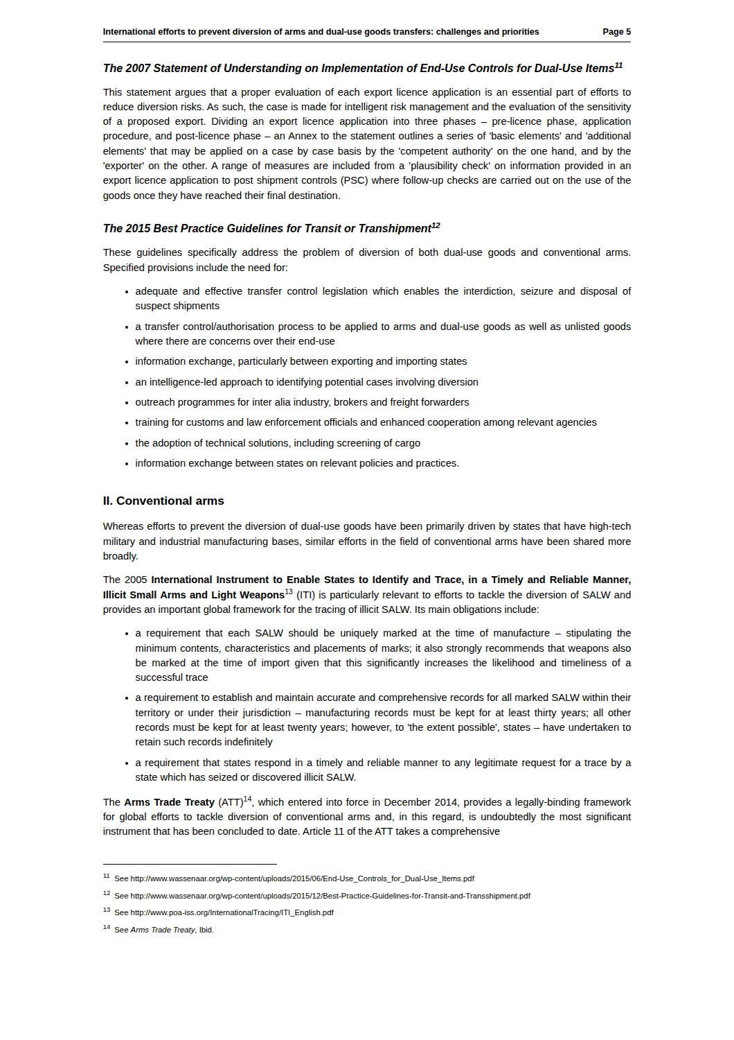International efforts to prevent diversion of arms and dual-use goods transfers: challenges and priorities Page 5
The 2007 Statement of Understanding on Implementation of End-Use Controls for Dual-Use Items11
This statement argues that a proper evaluation of each export licence application is an essential part of efforts to reduce diversion risks. As such, the case is made for intelligent risk management and the evaluation of the sensitivity of a proposed export. Dividing an export licence application into three phases – pre-licence phase, application procedure, and post-licence phase – an Annex to the statement outlines a series of 'basic elements' and 'additional elements' that may be applied on a case by case basis by the 'competent authority' on the one hand, and by the 'exporter' on the other. A range of measures are included from a 'plausibility check' on information provided in an export licence application to post shipment controls (PSC) where follow-up checks are carried out on the use of the goods once they have reached their final destination.
The 2015 Best Practice Guidelines for Transit or Transhipment12
These guidelines specifically address the problem of diversion of both dual-use goods and conventional arms. Specified provisions include the need for:
adequate and effective transfer control legislation which enables the interdiction, seizure and disposal of suspect shipments
a transfer control/authorisation process to be applied to arms and dual-use goods as well as unlisted goods where there are concerns over their end-use
information exchange, particularly between exporting and importing states
an intelligence-led approach to identifying potential cases involving diversion
outreach programmes for inter alia industry, brokers and freight forwarders
training for customs and law enforcement officials and enhanced cooperation among relevant agencies
the adoption of technical solutions, including screening of cargo
information exchange between states on relevant policies and practices.
II. Conventional arms
Whereas efforts to prevent the diversion of dual-use goods have been primarily driven by states that have high-tech military and industrial manufacturing bases, similar efforts in the field of conventional arms have been shared more broadly.
The 2005 International Instrument to Enable States to Identify and Trace, in a Timely and Reliable Manner, Illicit Small Arms and Light Weapons13 (ITI) is particularly relevant to efforts to tackle the diversion of SALW and provides an important global framework for the tracing of illicit SALW. Its main obligations include:
a requirement that each SALW should be uniquely marked at the time of manufacture – stipulating the minimum contents, characteristics and placements of marks; it also strongly recommends that weapons also be marked at the time of import given that this significantly increases the likelihood and timeliness of a successful trace
a requirement to establish and maintain accurate and comprehensive records for all marked SALW within their territory or under their jurisdiction – manufacturing records must be kept for at least thirty years; all other records must be kept for at least twenty years; however, to 'the extent possible', states – have undertaken to retain such records indefinitely
a requirement that states respond in a timely and reliable manner to any legitimate request for a trace by a state which has seized or discovered illicit SALW.
The Arms Trade Treaty (ATT)14, which entered into force in December 2014, provides a legally-binding framework for global efforts to tackle diversion of conventional arms and, in this regard, is undoubtedly the most significant instrument that has been concluded to date. Article 11 of the ATT takes a comprehensive
11 See http://www.wassenaar.org/wp-content/uploads/2015/06/End-Use_Controls_for_Dual-Use_Items.pdf
12 See http://www.wassenaar.org/wp-content/uploads/2015/12/Best-Practice-Guidelines-for-Transit-and-Transshipment.pdf
13 See http://www.poa-iss.org/InternationalTracing/ITI_English.pdf
14 See Arms Trade Treaty, Ibid.